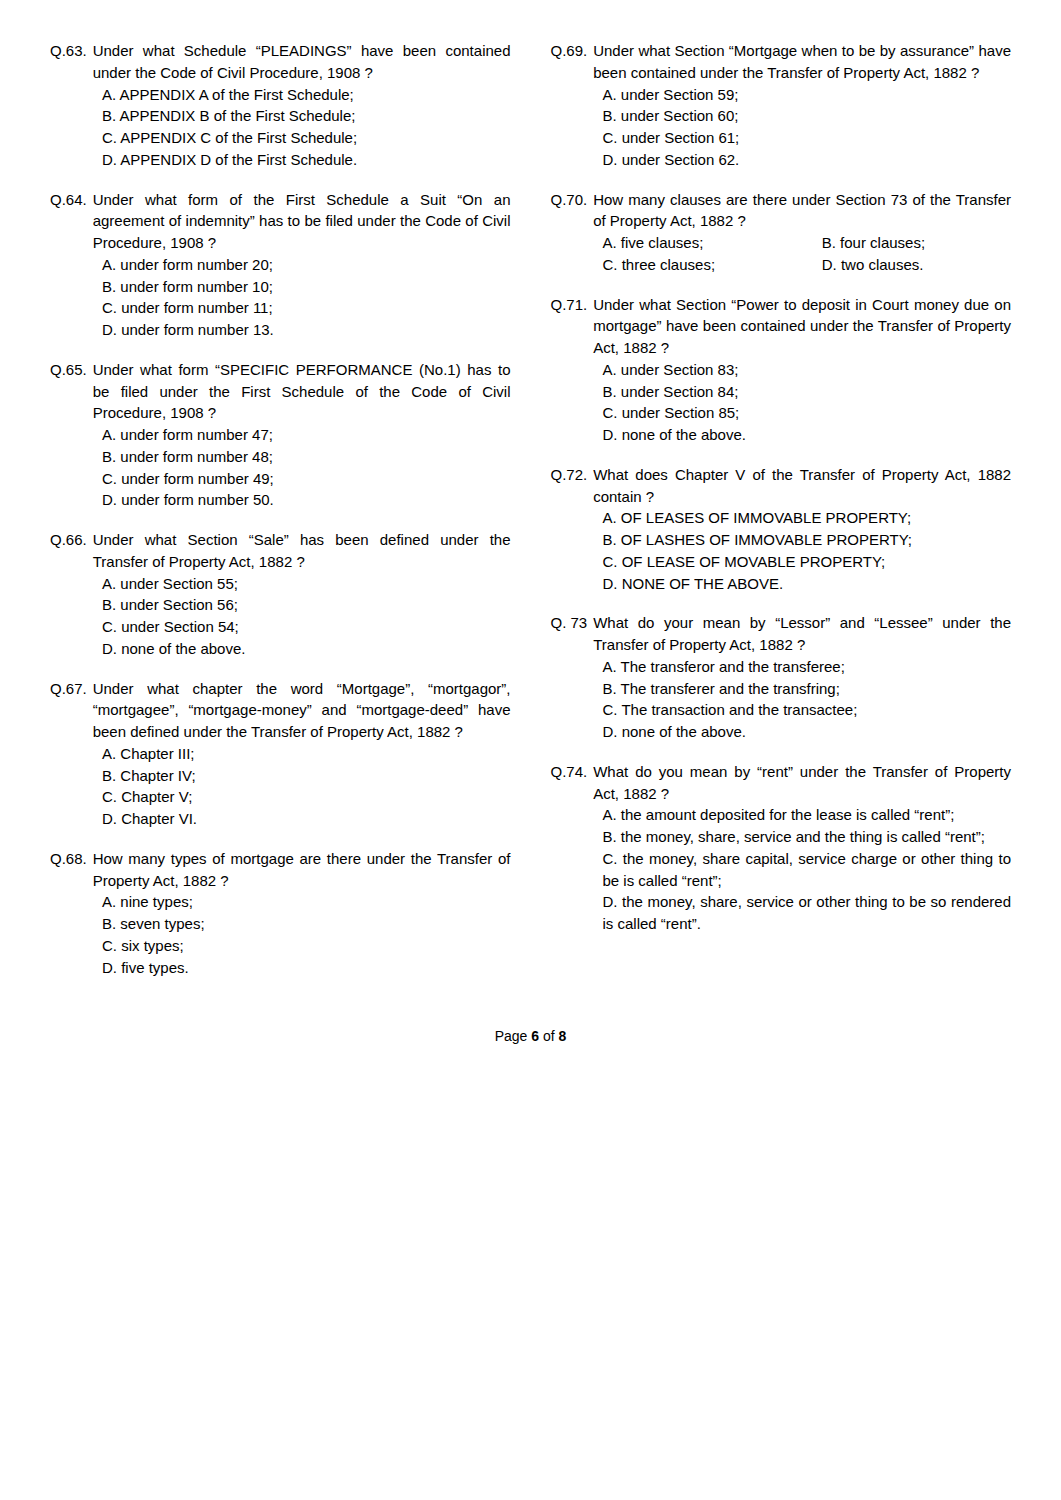Q.63. Under what Schedule “PLEADINGS” have been contained under the Code of Civil Procedure, 1908 ?
A. APPENDIX A of the First Schedule;
B. APPENDIX B of the First Schedule;
C. APPENDIX C of the First Schedule;
D. APPENDIX D of the First Schedule.
Q.64. Under what form of the First Schedule a Suit “On an agreement of indemnity” has to be filed under the Code of Civil Procedure, 1908 ?
A. under form number 20;
B. under form number 10;
C. under form number 11;
D. under form number 13.
Q.65. Under what form “SPECIFIC PERFORMANCE (No.1) has to be filed under the First Schedule of the Code of Civil Procedure, 1908 ?
A. under form number 47;
B. under form number 48;
C. under form number 49;
D. under form number 50.
Q.66. Under what Section “Sale” has been defined under the Transfer of Property Act, 1882 ?
A. under Section 55;
B. under Section 56;
C. under Section 54;
D. none of the above.
Q.67. Under what chapter the word “Mortgage”, “mortgagor”, “mortgagee”, “mortgage-money” and “mortgage-deed” have been defined under the Transfer of Property Act, 1882 ?
A. Chapter III;
B. Chapter IV;
C. Chapter V;
D. Chapter VI.
Q.68. How many types of mortgage are there under the Transfer of Property Act, 1882 ?
A. nine types;
B. seven types;
C. six types;
D. five types.
Q.69. Under what Section “Mortgage when to be by assurance” have been contained under the Transfer of Property Act, 1882 ?
A. under Section 59;
B. under Section 60;
C. under Section 61;
D. under Section 62.
Q.70. How many clauses are there under Section 73 of the Transfer of Property Act, 1882 ?
A. five clauses; B. four clauses;
C. three clauses; D. two clauses.
Q.71. Under what Section “Power to deposit in Court money due on mortgage” have been contained under the Transfer of Property Act, 1882 ?
A. under Section 83;
B. under Section 84;
C. under Section 85;
D. none of the above.
Q.72. What does Chapter V of the Transfer of Property Act, 1882 contain ?
A. OF LEASES OF IMMOVABLE PROPERTY;
B. OF LASHES OF IMMOVABLE PROPERTY;
C. OF LEASE OF MOVABLE PROPERTY;
D. NONE OF THE ABOVE.
Q. 73 What do your mean by “Lessor” and “Lessee” under the Transfer of Property Act, 1882 ?
A. The transferor and the transferee;
B. The transferer and the transfring;
C. The transaction and the transactee;
D. none of the above.
Q.74. What do you mean by “rent” under the Transfer of Property Act, 1882 ?
A. the amount deposited for the lease is called “rent”;
B. the money, share, service and the thing is called “rent”;
C. the money, share capital, service charge or other thing to be is called “rent”;
D. the money, share, service or other thing to be so rendered is called “rent”.
Page 6 of 8